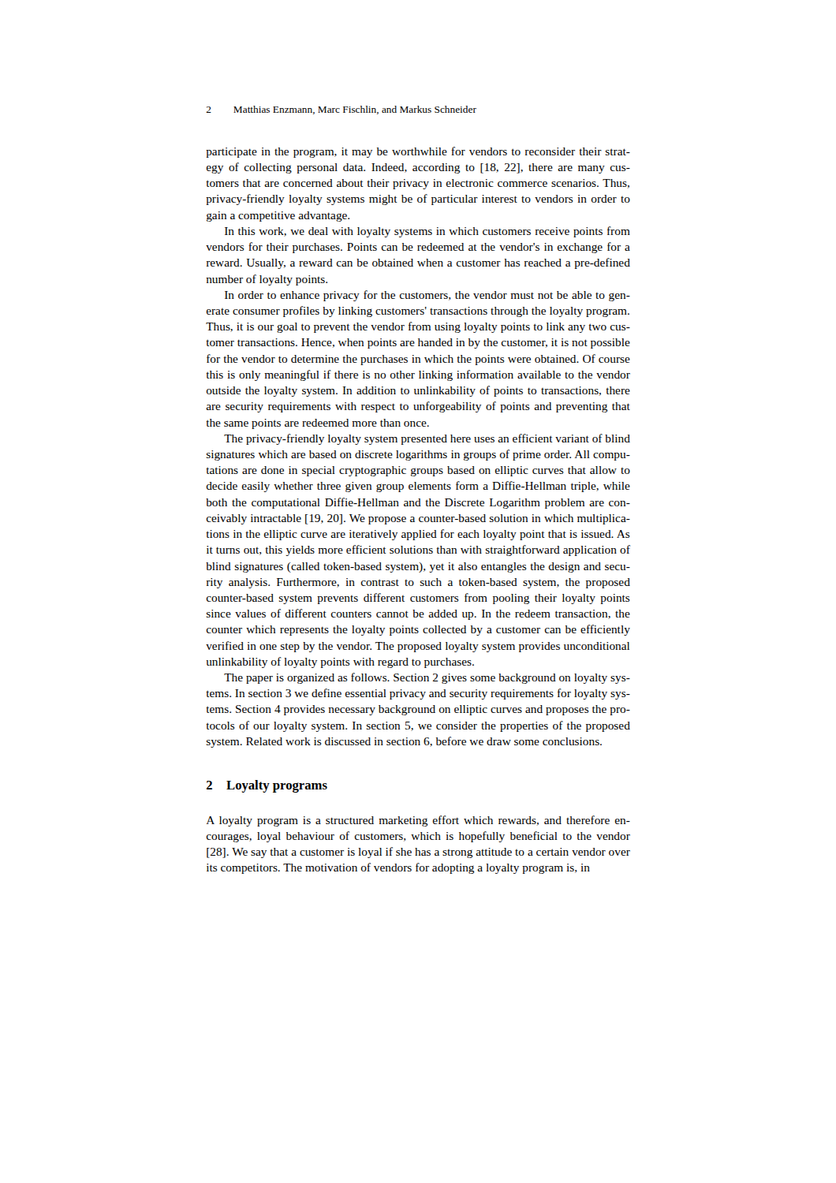2 Matthias Enzmann, Marc Fischlin, and Markus Schneider
participate in the program, it may be worthwhile for vendors to reconsider their strategy of collecting personal data. Indeed, according to [18, 22], there are many customers that are concerned about their privacy in electronic commerce scenarios. Thus, privacy-friendly loyalty systems might be of particular interest to vendors in order to gain a competitive advantage.
In this work, we deal with loyalty systems in which customers receive points from vendors for their purchases. Points can be redeemed at the vendor's in exchange for a reward. Usually, a reward can be obtained when a customer has reached a pre-defined number of loyalty points.
In order to enhance privacy for the customers, the vendor must not be able to generate consumer profiles by linking customers' transactions through the loyalty program. Thus, it is our goal to prevent the vendor from using loyalty points to link any two customer transactions. Hence, when points are handed in by the customer, it is not possible for the vendor to determine the purchases in which the points were obtained. Of course this is only meaningful if there is no other linking information available to the vendor outside the loyalty system. In addition to unlinkability of points to transactions, there are security requirements with respect to unforgeability of points and preventing that the same points are redeemed more than once.
The privacy-friendly loyalty system presented here uses an efficient variant of blind signatures which are based on discrete logarithms in groups of prime order. All computations are done in special cryptographic groups based on elliptic curves that allow to decide easily whether three given group elements form a Diffie-Hellman triple, while both the computational Diffie-Hellman and the Discrete Logarithm problem are conceivably intractable [19, 20]. We propose a counter-based solution in which multiplications in the elliptic curve are iteratively applied for each loyalty point that is issued. As it turns out, this yields more efficient solutions than with straightforward application of blind signatures (called token-based system), yet it also entangles the design and security analysis. Furthermore, in contrast to such a token-based system, the proposed counter-based system prevents different customers from pooling their loyalty points since values of different counters cannot be added up. In the redeem transaction, the counter which represents the loyalty points collected by a customer can be efficiently verified in one step by the vendor. The proposed loyalty system provides unconditional unlinkability of loyalty points with regard to purchases.
The paper is organized as follows. Section 2 gives some background on loyalty systems. In section 3 we define essential privacy and security requirements for loyalty systems. Section 4 provides necessary background on elliptic curves and proposes the protocols of our loyalty system. In section 5, we consider the properties of the proposed system. Related work is discussed in section 6, before we draw some conclusions.
2 Loyalty programs
A loyalty program is a structured marketing effort which rewards, and therefore encourages, loyal behaviour of customers, which is hopefully beneficial to the vendor [28]. We say that a customer is loyal if she has a strong attitude to a certain vendor over its competitors. The motivation of vendors for adopting a loyalty program is, in